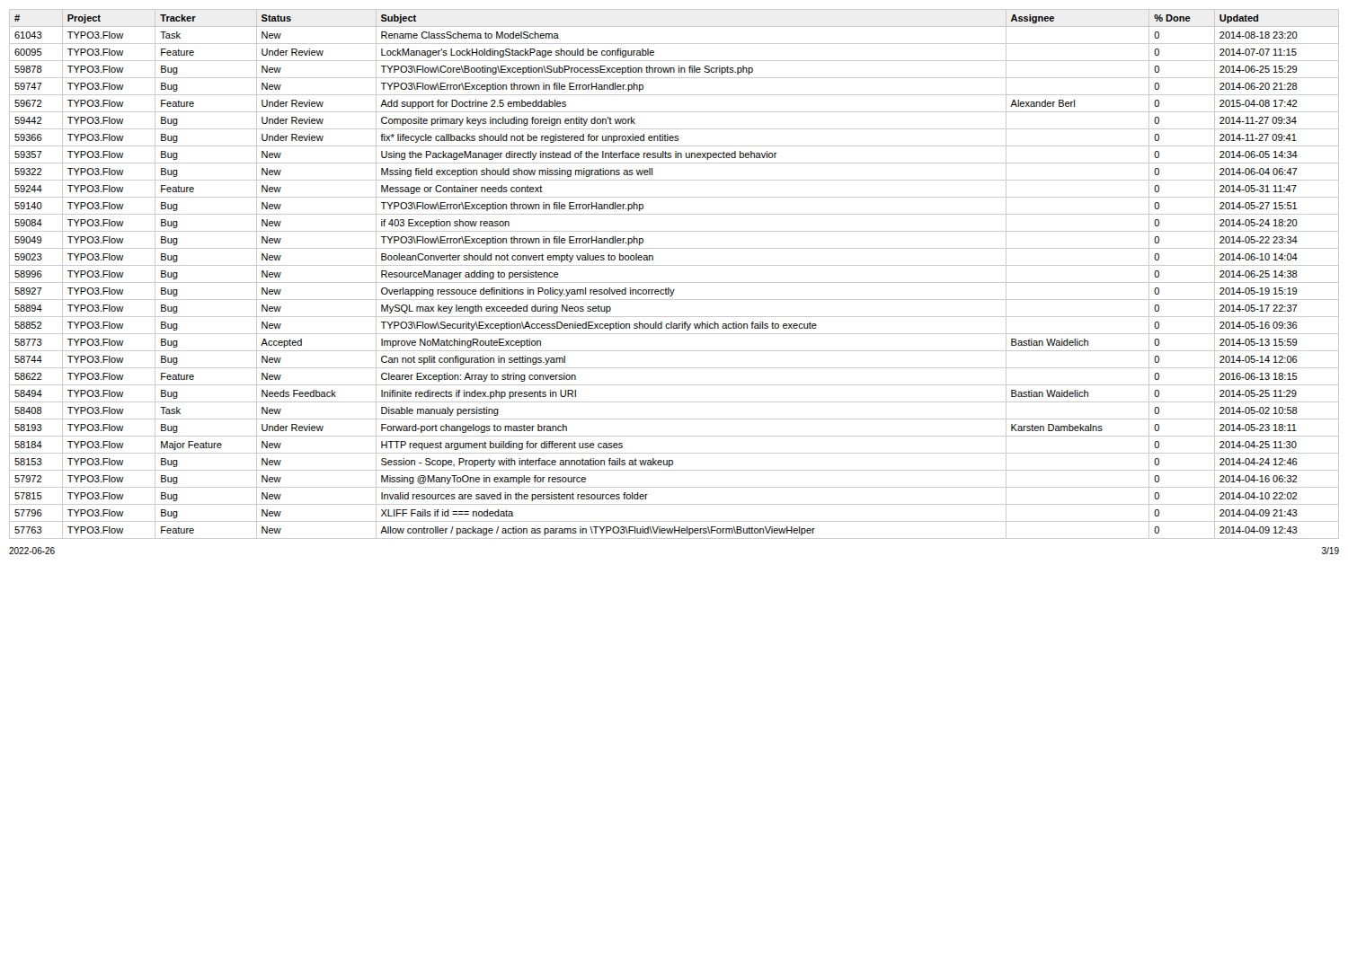| # | Project | Tracker | Status | Subject | Assignee | % Done | Updated |
| --- | --- | --- | --- | --- | --- | --- | --- |
| 61043 | TYPO3.Flow | Task | New | Rename ClassSchema to ModelSchema | | 0 | 2014-08-18 23:20 |
| 60095 | TYPO3.Flow | Feature | Under Review | LockManager's LockHoldingStackPage should be configurable | | 0 | 2014-07-07 11:15 |
| 59878 | TYPO3.Flow | Bug | New | TYPO3\Flow\Core\Booting\Exception\SubProcessException thrown in file Scripts.php | | 0 | 2014-06-25 15:29 |
| 59747 | TYPO3.Flow | Bug | New | TYPO3\Flow\Error\Exception thrown in file ErrorHandler.php | | 0 | 2014-06-20 21:28 |
| 59672 | TYPO3.Flow | Feature | Under Review | Add support for Doctrine 2.5 embeddables | Alexander Berl | 0 | 2015-04-08 17:42 |
| 59442 | TYPO3.Flow | Bug | Under Review | Composite primary keys including foreign entity don't work | | 0 | 2014-11-27 09:34 |
| 59366 | TYPO3.Flow | Bug | Under Review | fix* lifecycle callbacks should not be registered for unproxied entities | | 0 | 2014-11-27 09:41 |
| 59357 | TYPO3.Flow | Bug | New | Using the PackageManager directly instead of the Interface results in unexpected behavior | | 0 | 2014-06-05 14:34 |
| 59322 | TYPO3.Flow | Bug | New | Mssing field exception should show missing migrations as well | | 0 | 2014-06-04 06:47 |
| 59244 | TYPO3.Flow | Feature | New | Message or Container needs context | | 0 | 2014-05-31 11:47 |
| 59140 | TYPO3.Flow | Bug | New | TYPO3\Flow\Error\Exception thrown in file ErrorHandler.php | | 0 | 2014-05-27 15:51 |
| 59084 | TYPO3.Flow | Bug | New | if 403 Exception show reason | | 0 | 2014-05-24 18:20 |
| 59049 | TYPO3.Flow | Bug | New | TYPO3\Flow\Error\Exception thrown in file ErrorHandler.php | | 0 | 2014-05-22 23:34 |
| 59023 | TYPO3.Flow | Bug | New | BooleanConverter should not convert empty values to boolean | | 0 | 2014-06-10 14:04 |
| 58996 | TYPO3.Flow | Bug | New | ResourceManager adding to persistence | | 0 | 2014-06-25 14:38 |
| 58927 | TYPO3.Flow | Bug | New | Overlapping ressouce definitions in Policy.yaml resolved incorrectly | | 0 | 2014-05-19 15:19 |
| 58894 | TYPO3.Flow | Bug | New | MySQL max key length exceeded during Neos setup | | 0 | 2014-05-17 22:37 |
| 58852 | TYPO3.Flow | Bug | New | TYPO3\Flow\Security\Exception\AccessDeniedException should clarify which action fails to execute | | 0 | 2014-05-16 09:36 |
| 58773 | TYPO3.Flow | Bug | Accepted | Improve NoMatchingRouteException | Bastian Waidelich | 0 | 2014-05-13 15:59 |
| 58744 | TYPO3.Flow | Bug | New | Can not split configuration in settings.yaml | | 0 | 2014-05-14 12:06 |
| 58622 | TYPO3.Flow | Feature | New | Clearer Exception: Array to string conversion | | 0 | 2016-06-13 18:15 |
| 58494 | TYPO3.Flow | Bug | Needs Feedback | Inifinite redirects if index.php presents in URI | Bastian Waidelich | 0 | 2014-05-25 11:29 |
| 58408 | TYPO3.Flow | Task | New | Disable manualy persisting | | 0 | 2014-05-02 10:58 |
| 58193 | TYPO3.Flow | Bug | Under Review | Forward-port changelogs to master branch | Karsten Dambekalns | 0 | 2014-05-23 18:11 |
| 58184 | TYPO3.Flow | Major Feature | New | HTTP request argument building for different use cases | | 0 | 2014-04-25 11:30 |
| 58153 | TYPO3.Flow | Bug | New | Session - Scope, Property with interface annotation fails at wakeup | | 0 | 2014-04-24 12:46 |
| 57972 | TYPO3.Flow | Bug | New | Missing @ManyToOne in example for resource | | 0 | 2014-04-16 06:32 |
| 57815 | TYPO3.Flow | Bug | New | Invalid resources are saved in the persistent resources folder | | 0 | 2014-04-10 22:02 |
| 57796 | TYPO3.Flow | Bug | New | XLIFF Fails if id === nodedata | | 0 | 2014-04-09 21:43 |
| 57763 | TYPO3.Flow | Feature | New | Allow controller / package / action as params in \TYPO3\Fluid\ViewHelpers\Form\ButtonViewHelper | | 0 | 2014-04-09 12:43 |
2022-06-26 3/19